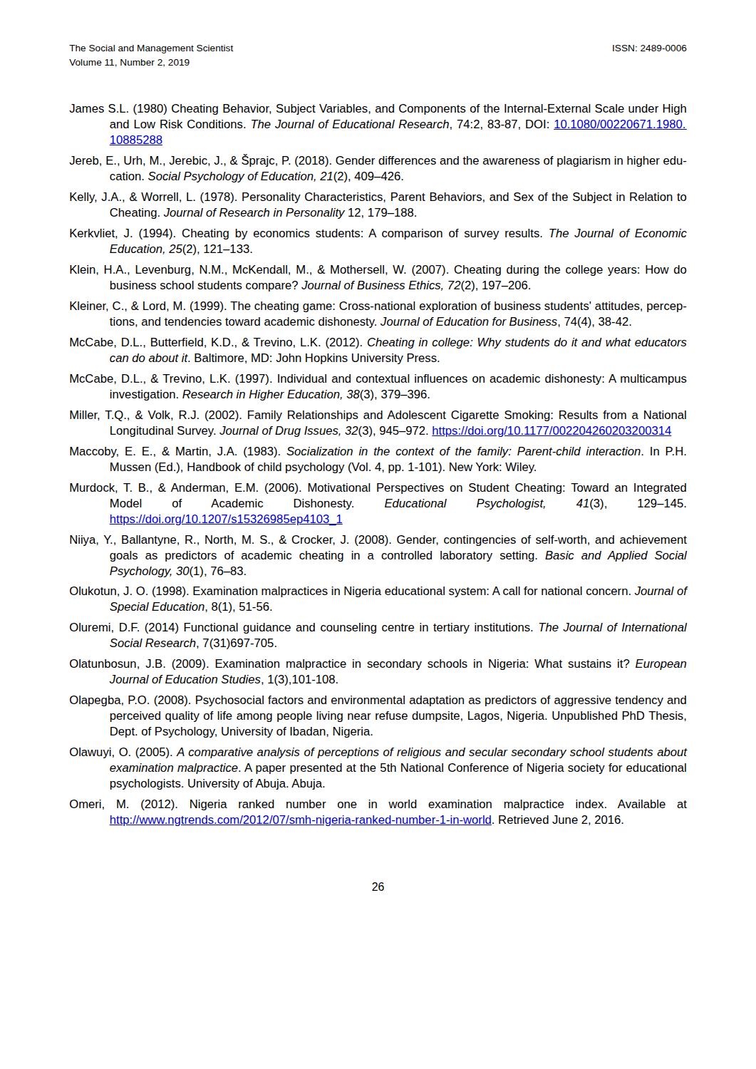The Social and Management Scientist
Volume 11, Number 2, 2019
ISSN: 2489-0006
James S.L. (1980) Cheating Behavior, Subject Variables, and Components of the Internal-External Scale under High and Low Risk Conditions. The Journal of Educational Research, 74:2, 83-87, DOI: 10.1080/00220671.1980. 10885288
Jereb, E., Urh, M., Jerebic, J., & Šprajc, P. (2018). Gender differences and the awareness of plagiarism in higher education. Social Psychology of Education, 21(2), 409–426.
Kelly, J.A., & Worrell, L. (1978). Personality Characteristics, Parent Behaviors, and Sex of the Subject in Relation to Cheating. Journal of Research in Personality 12, 179–188.
Kerkvliet, J. (1994). Cheating by economics students: A comparison of survey results. The Journal of Economic Education, 25(2), 121–133.
Klein, H.A., Levenburg, N.M., McKendall, M., & Mothersell, W. (2007). Cheating during the college years: How do business school students compare? Journal of Business Ethics, 72(2), 197–206.
Kleiner, C., & Lord, M. (1999). The cheating game: Cross-national exploration of business students' attitudes, perceptions, and tendencies toward academic dishonesty. Journal of Education for Business, 74(4), 38-42.
McCabe, D.L., Butterfield, K.D., & Trevino, L.K. (2012). Cheating in college: Why students do it and what educators can do about it. Baltimore, MD: John Hopkins University Press.
McCabe, D.L., & Trevino, L.K. (1997). Individual and contextual influences on academic dishonesty: A multicampus investigation. Research in Higher Education, 38(3), 379–396.
Miller, T.Q., & Volk, R.J. (2002). Family Relationships and Adolescent Cigarette Smoking: Results from a National Longitudinal Survey. Journal of Drug Issues, 32(3), 945–972. https://doi.org/10.1177/002204260203200314
Maccoby, E. E., & Martin, J.A. (1983). Socialization in the context of the family: Parent-child interaction. In P.H. Mussen (Ed.), Handbook of child psychology (Vol. 4, pp. 1-101). New York: Wiley.
Murdock, T. B., & Anderman, E.M. (2006). Motivational Perspectives on Student Cheating: Toward an Integrated Model of Academic Dishonesty. Educational Psychologist, 41(3), 129–145. https://doi.org/10.1207/s15326985ep4103_1
Niiya, Y., Ballantyne, R., North, M. S., & Crocker, J. (2008). Gender, contingencies of self-worth, and achievement goals as predictors of academic cheating in a controlled laboratory setting. Basic and Applied Social Psychology, 30(1), 76–83.
Olukotun, J. O. (1998). Examination malpractices in Nigeria educational system: A call for national concern. Journal of Special Education, 8(1), 51-56.
Oluremi, D.F. (2014) Functional guidance and counseling centre in tertiary institutions. The Journal of International Social Research, 7(31)697-705.
Olatunbosun, J.B. (2009). Examination malpractice in secondary schools in Nigeria: What sustains it? European Journal of Education Studies, 1(3),101-108.
Olapegba, P.O. (2008). Psychosocial factors and environmental adaptation as predictors of aggressive tendency and perceived quality of life among people living near refuse dumpsite, Lagos, Nigeria. Unpublished PhD Thesis, Dept. of Psychology, University of Ibadan, Nigeria.
Olawuyi, O. (2005). A comparative analysis of perceptions of religious and secular secondary school students about examination malpractice. A paper presented at the 5th National Conference of Nigeria society for educational psychologists. University of Abuja. Abuja.
Omeri, M. (2012). Nigeria ranked number one in world examination malpractice index. Available at http://www.ngtrends.com/2012/07/smh-nigeria-ranked-number-1-in-world. Retrieved June 2, 2016.
26